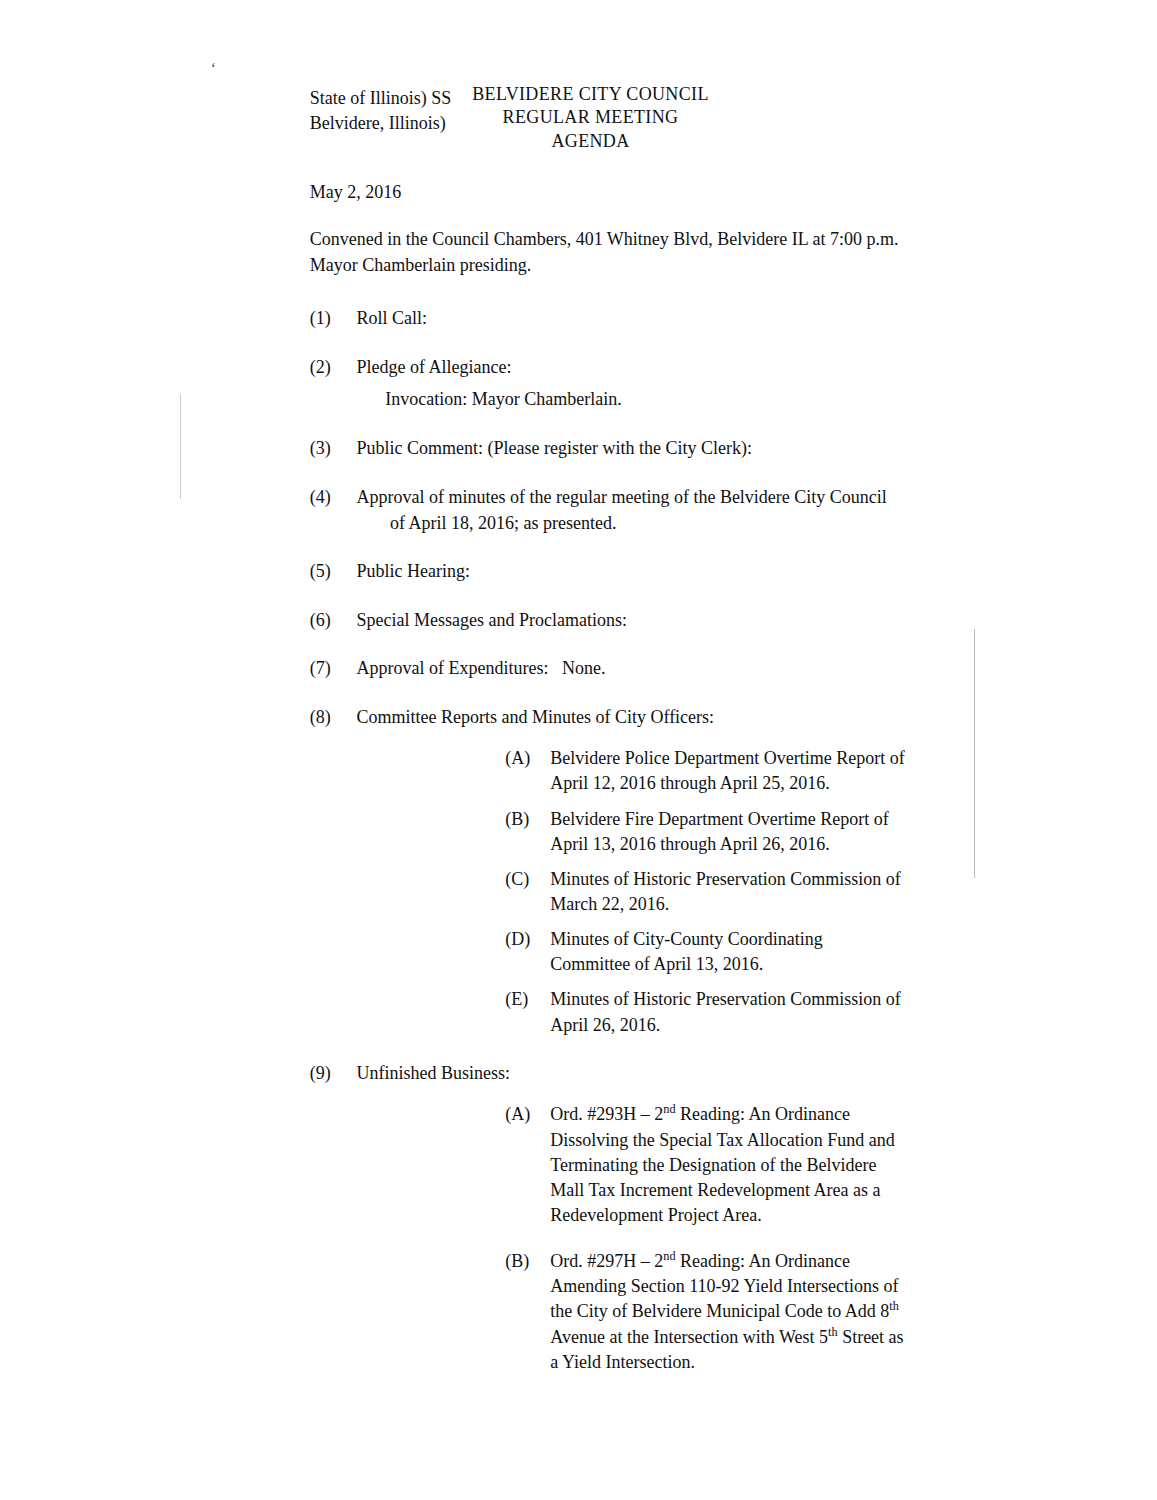‘
State of Illinois) SS
Belvidere, Illinois)
BELVIDERE CITY COUNCIL
REGULAR MEETING
AGENDA
May 2, 2016
Convened in the Council Chambers, 401 Whitney Blvd, Belvidere IL at 7:00 p.m.
Mayor Chamberlain presiding.
(1) Roll Call:
(2) Pledge of Allegiance:
Invocation: Mayor Chamberlain.
(3) Public Comment: (Please register with the City Clerk):
(4)
Approval of minutes of the regular meeting of the Belvidere City Council of April 18, 2016; as presented.
(5) Public Hearing:
(6) Special Messages and Proclamations:
(7) Approval of Expenditures: None.
(8) Committee Reports and Minutes of City Officers:
(A) Belvidere Police Department Overtime Report of April 12, 2016 through April 25, 2016.
(B) Belvidere Fire Department Overtime Report of April 13, 2016 through April 26, 2016.
(C) Minutes of Historic Preservation Commission of March 22, 2016.
(D) Minutes of City-County Coordinating Committee of April 13, 2016.
(E) Minutes of Historic Preservation Commission of April 26, 2016.
(9) Unfinished Business:
(A) Ord. #293H – 2nd Reading: An Ordinance Dissolving the Special Tax Allocation Fund and Terminating the Designation of the Belvidere Mall Tax Increment Redevelopment Area as a Redevelopment Project Area.
(B) Ord. #297H – 2nd Reading: An Ordinance Amending Section 110-92 Yield Intersections of the City of Belvidere Municipal Code to Add 8th Avenue at the Intersection with West 5th Street as a Yield Intersection.